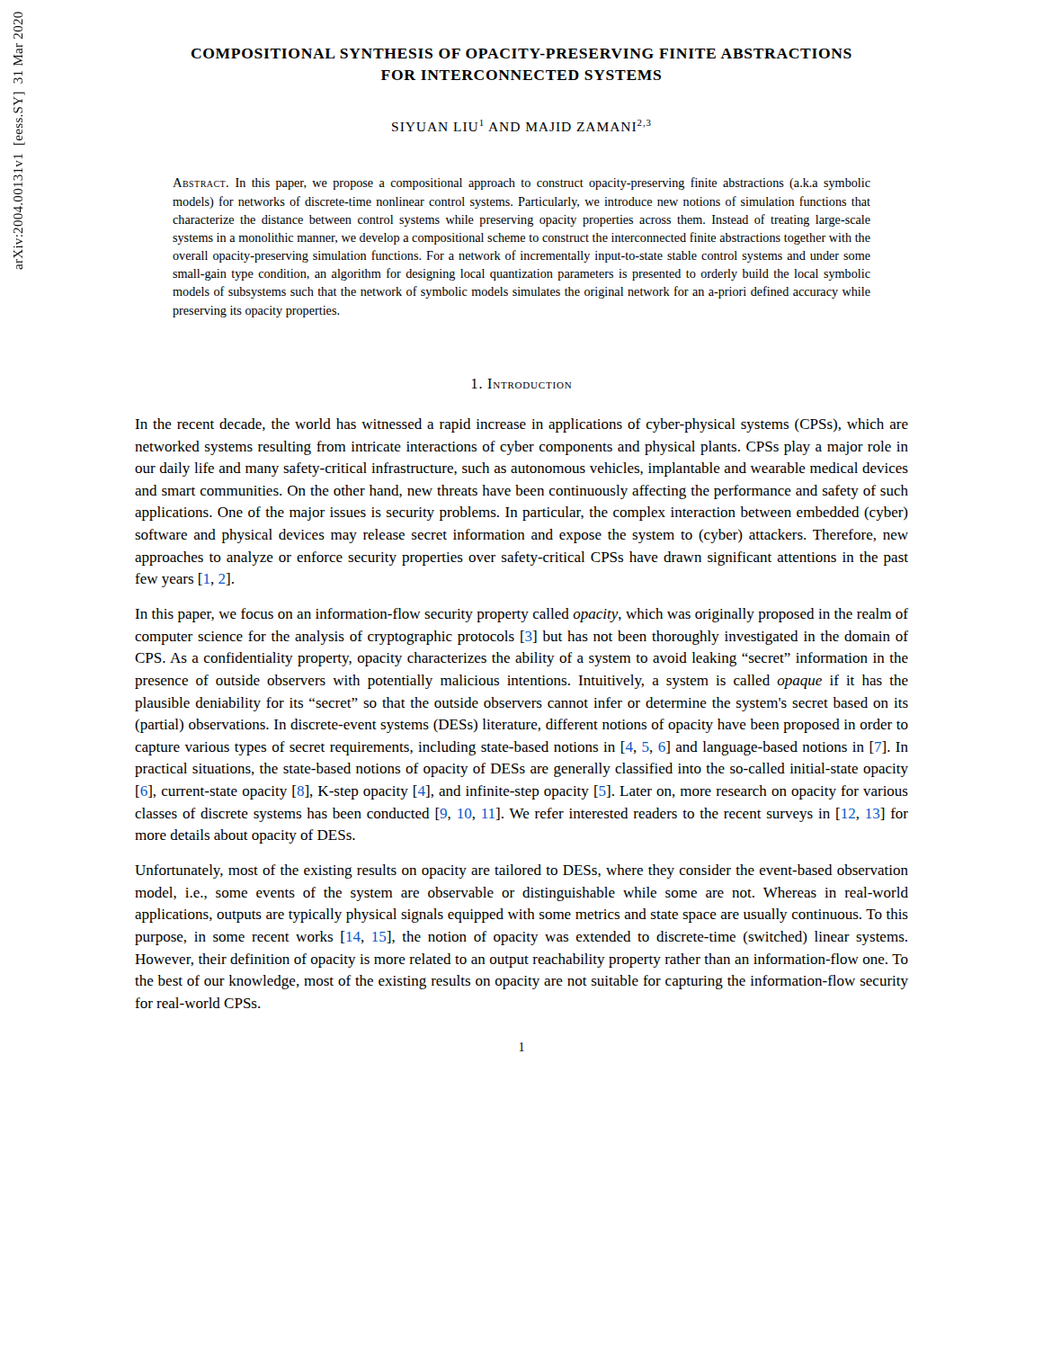arXiv:2004.00131v1 [eess.SY] 31 Mar 2020
Compositional Synthesis of Opacity-Preserving Finite Abstractions
for Interconnected Systems
Siyuan Liu1 and Majid Zamani2,3
Abstract. In this paper, we propose a compositional approach to construct opacity-preserving finite abstractions (a.k.a symbolic models) for networks of discrete-time nonlinear control systems. Particularly, we introduce new notions of simulation functions that characterize the distance between control systems while preserving opacity properties across them. Instead of treating large-scale systems in a monolithic manner, we develop a compositional scheme to construct the interconnected finite abstractions together with the overall opacity-preserving simulation functions. For a network of incrementally input-to-state stable control systems and under some small-gain type condition, an algorithm for designing local quantization parameters is presented to orderly build the local symbolic models of subsystems such that the network of symbolic models simulates the original network for an a-priori defined accuracy while preserving its opacity properties.
1. Introduction
In the recent decade, the world has witnessed a rapid increase in applications of cyber-physical systems (CPSs), which are networked systems resulting from intricate interactions of cyber components and physical plants. CPSs play a major role in our daily life and many safety-critical infrastructure, such as autonomous vehicles, implantable and wearable medical devices and smart communities. On the other hand, new threats have been continuously affecting the performance and safety of such applications. One of the major issues is security problems. In particular, the complex interaction between embedded (cyber) software and physical devices may release secret information and expose the system to (cyber) attackers. Therefore, new approaches to analyze or enforce security properties over safety-critical CPSs have drawn significant attentions in the past few years [1, 2].
In this paper, we focus on an information-flow security property called opacity, which was originally proposed in the realm of computer science for the analysis of cryptographic protocols [3] but has not been thoroughly investigated in the domain of CPS. As a confidentiality property, opacity characterizes the ability of a system to avoid leaking “secret” information in the presence of outside observers with potentially malicious intentions. Intuitively, a system is called opaque if it has the plausible deniability for its “secret” so that the outside observers cannot infer or determine the system's secret based on its (partial) observations. In discrete-event systems (DESs) literature, different notions of opacity have been proposed in order to capture various types of secret requirements, including state-based notions in [4, 5, 6] and language-based notions in [7]. In practical situations, the state-based notions of opacity of DESs are generally classified into the so-called initial-state opacity [6], current-state opacity [8], K-step opacity [4], and infinite-step opacity [5]. Later on, more research on opacity for various classes of discrete systems has been conducted [9, 10, 11]. We refer interested readers to the recent surveys in [12, 13] for more details about opacity of DESs.
Unfortunately, most of the existing results on opacity are tailored to DESs, where they consider the event-based observation model, i.e., some events of the system are observable or distinguishable while some are not. Whereas in real-world applications, outputs are typically physical signals equipped with some metrics and state space are usually continuous. To this purpose, in some recent works [14, 15], the notion of opacity was extended to discrete-time (switched) linear systems. However, their definition of opacity is more related to an output reachability property rather than an information-flow one. To the best of our knowledge, most of the existing results on opacity are not suitable for capturing the information-flow security for real-world CPSs.
1